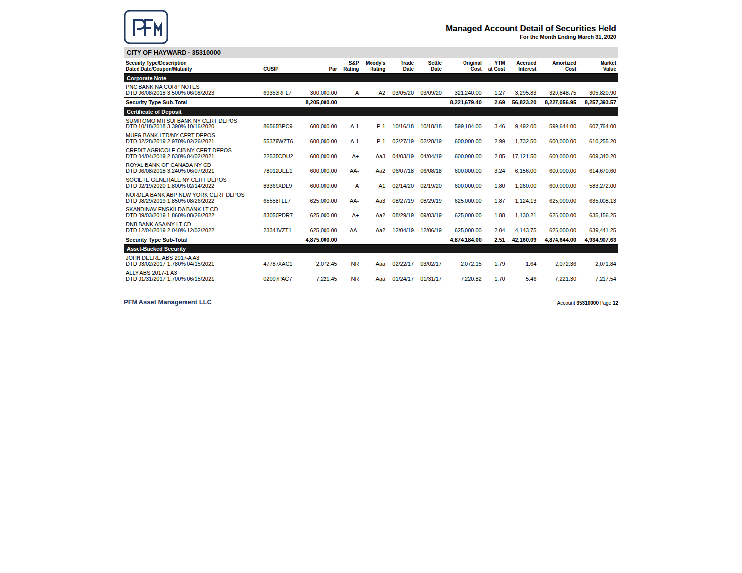Managed Account Detail of Securities Held
For the Month Ending March 31, 2020
CITY OF HAYWARD - 35310000
| Security Type/Description Dated Date/Coupon/Maturity | CUSIP | Par | S&P Rating | Moody's Rating | Trade Date | Settle Date | Original Cost | YTM at Cost | Accrued Interest | Amortized Cost | Market Value |
| --- | --- | --- | --- | --- | --- | --- | --- | --- | --- | --- | --- |
| Corporate Note |
| PNC BANK NA CORP NOTES DTD 06/08/2018 3.500% 06/08/2023 | 69353RFL7 | 300,000.00 | A | A2 | 03/05/20 | 03/09/20 | 321,240.00 | 1.27 | 3,295.83 | 320,848.75 | 305,820.90 |
| Security Type Sub-Total | | 8,205,000.00 | | | | | 8,221,679.40 | 2.69 | 56,823.20 | 8,227,056.95 | 8,257,393.57 |
| Certificate of Deposit |
| SUMITOMO MITSUI BANK NY CERT DEPOS DTD 10/18/2018 3.390% 10/16/2020 | 86565BPC9 | 600,000.00 | A-1 | P-1 | 10/16/18 | 10/18/18 | 599,184.00 | 3.46 | 9,492.00 | 599,644.00 | 607,764.00 |
| MUFG BANK LTD/NY CERT DEPOS DTD 02/28/2019 2.970% 02/26/2021 | 55379WZT6 | 600,000.00 | A-1 | P-1 | 02/27/19 | 02/28/19 | 600,000.00 | 2.99 | 1,732.50 | 600,000.00 | 610,255.20 |
| CREDIT AGRICOLE CIB NY CERT DEPOS DTD 04/04/2019 2.830% 04/02/2021 | 22535CDU2 | 600,000.00 | A+ | Aa3 | 04/03/19 | 04/04/19 | 600,000.00 | 2.85 | 17,121.50 | 600,000.00 | 609,340.20 |
| ROYAL BANK OF CANADA NY CD DTD 06/08/2018 3.240% 06/07/2021 | 78012UEE1 | 600,000.00 | AA- | Aa2 | 06/07/18 | 06/08/18 | 600,000.00 | 3.24 | 6,156.00 | 600,000.00 | 614,670.60 |
| SOCIETE GENERALE NY CERT DEPOS DTD 02/19/2020 1.800% 02/14/2022 | 83369XDL9 | 600,000.00 | A | A1 | 02/14/20 | 02/19/20 | 600,000.00 | 1.80 | 1,260.00 | 600,000.00 | 583,272.00 |
| NORDEA BANK ABP NEW YORK CERT DEPOS DTD 08/29/2019 1.850% 08/26/2022 | 65558TLL7 | 625,000.00 | AA- | Aa3 | 08/27/19 | 08/29/19 | 625,000.00 | 1.87 | 1,124.13 | 625,000.00 | 635,008.13 |
| SKANDINAV ENSKILDA BANK LT CD DTD 09/03/2019 1.860% 08/26/2022 | 83050PDR7 | 625,000.00 | A+ | Aa2 | 08/29/19 | 09/03/19 | 625,000.00 | 1.88 | 1,130.21 | 625,000.00 | 635,156.25 |
| DNB BANK ASA/NY LT CD DTD 12/04/2019 2.040% 12/02/2022 | 23341VZT1 | 625,000.00 | AA- | Aa2 | 12/04/19 | 12/06/19 | 625,000.00 | 2.04 | 4,143.75 | 625,000.00 | 639,441.25 |
| Security Type Sub-Total | | 4,875,000.00 | | | | | 4,874,184.00 | 2.51 | 42,160.09 | 4,874,644.00 | 4,934,907.63 |
| Asset-Backed Security |
| JOHN DEERE ABS 2017-A A3 DTD 03/02/2017 1.780% 04/15/2021 | 47787XAC1 | 2,072.45 | NR | Aaa | 02/22/17 | 03/02/17 | 2,072.15 | 1.79 | 1.64 | 2,072.36 | 2,071.84 |
| ALLY ABS 2017-1 A3 DTD 01/31/2017 1.700% 06/15/2021 | 02007PAC7 | 7,221.45 | NR | Aaa | 01/24/17 | 01/31/17 | 7,220.82 | 1.70 | 5.46 | 7,221.30 | 7,217.54 |
PFM Asset Management LLC
Account 35310000 Page 12